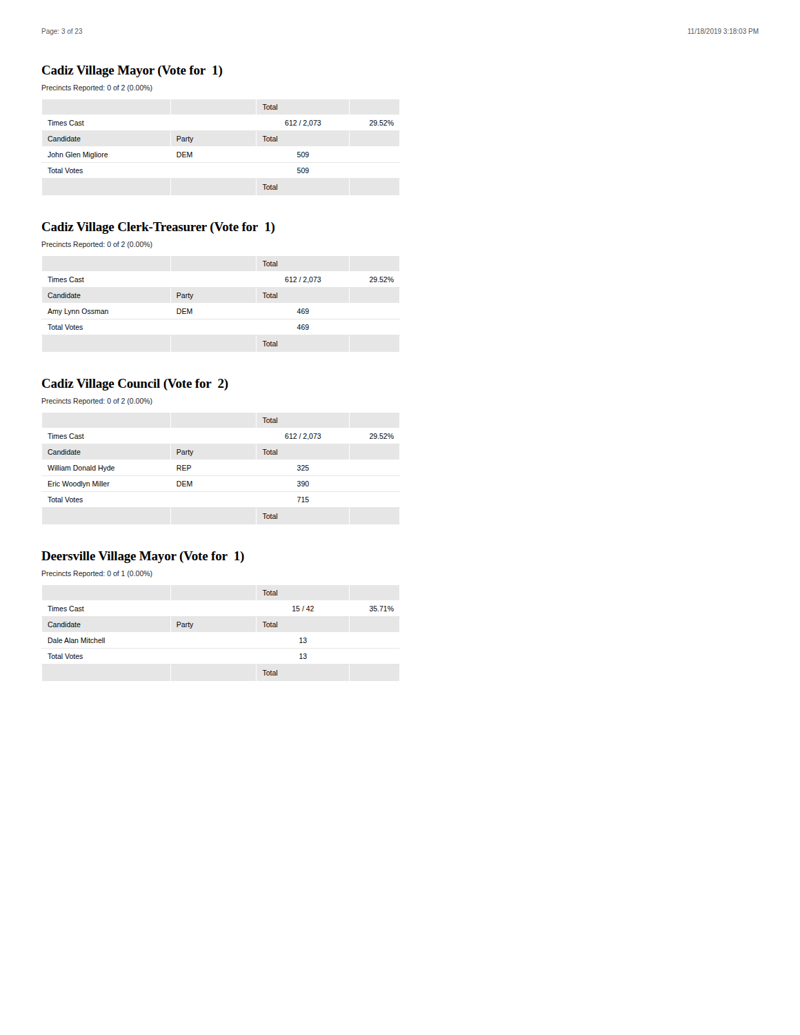Page: 3 of 23
11/18/2019 3:18:03 PM
Cadiz Village Mayor (Vote for 1)
Precincts Reported: 0 of 2 (0.00%)
| | | Total | |
| Times Cast | | 612 / 2,073 | 29.52% |
| Candidate | Party | Total | |
| John Glen Migliore | DEM | 509 | |
| Total Votes | | 509 | |
| | | Total | |
Cadiz Village Clerk-Treasurer (Vote for 1)
Precincts Reported: 0 of 2 (0.00%)
| | | Total | |
| Times Cast | | 612 / 2,073 | 29.52% |
| Candidate | Party | Total | |
| Amy Lynn Ossman | DEM | 469 | |
| Total Votes | | 469 | |
| | | Total | |
Cadiz Village Council (Vote for 2)
Precincts Reported: 0 of 2 (0.00%)
| | | Total | |
| Times Cast | | 612 / 2,073 | 29.52% |
| Candidate | Party | Total | |
| William Donald Hyde | REP | 325 | |
| Eric Woodlyn Miller | DEM | 390 | |
| Total Votes | | 715 | |
| | | Total | |
Deersville Village Mayor (Vote for 1)
Precincts Reported: 0 of 1 (0.00%)
| | | Total | |
| Times Cast | | 15 / 42 | 35.71% |
| Candidate | Party | Total | |
| Dale Alan Mitchell | | 13 | |
| Total Votes | | 13 | |
| | | Total | |